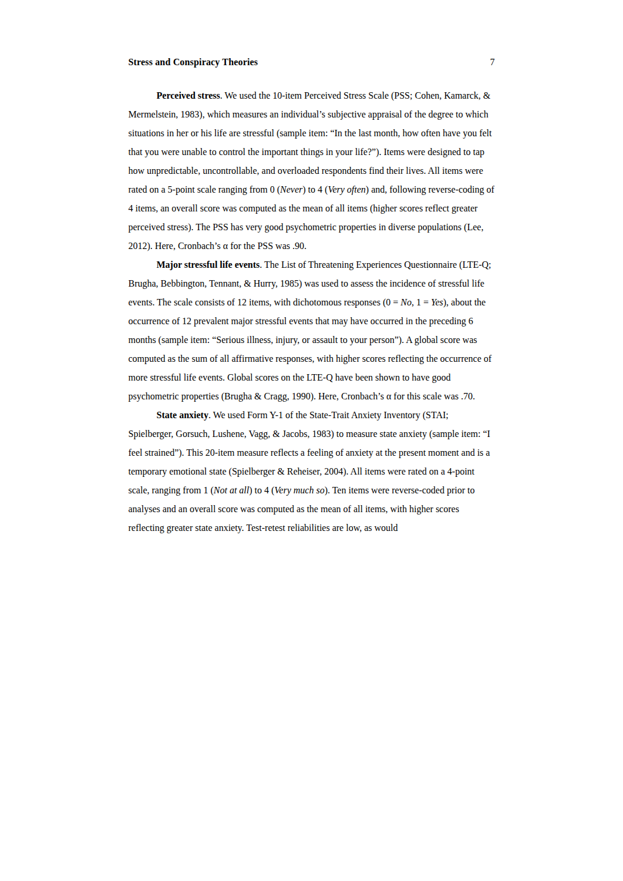Stress and Conspiracy Theories 7
Perceived stress. We used the 10-item Perceived Stress Scale (PSS; Cohen, Kamarck, & Mermelstein, 1983), which measures an individual’s subjective appraisal of the degree to which situations in her or his life are stressful (sample item: “In the last month, how often have you felt that you were unable to control the important things in your life?”). Items were designed to tap how unpredictable, uncontrollable, and overloaded respondents find their lives. All items were rated on a 5-point scale ranging from 0 (Never) to 4 (Very often) and, following reverse-coding of 4 items, an overall score was computed as the mean of all items (higher scores reflect greater perceived stress). The PSS has very good psychometric properties in diverse populations (Lee, 2012). Here, Cronbach’s α for the PSS was .90.
Major stressful life events. The List of Threatening Experiences Questionnaire (LTE-Q; Brugha, Bebbington, Tennant, & Hurry, 1985) was used to assess the incidence of stressful life events. The scale consists of 12 items, with dichotomous responses (0 = No, 1 = Yes), about the occurrence of 12 prevalent major stressful events that may have occurred in the preceding 6 months (sample item: “Serious illness, injury, or assault to your person”). A global score was computed as the sum of all affirmative responses, with higher scores reflecting the occurrence of more stressful life events. Global scores on the LTE-Q have been shown to have good psychometric properties (Brugha & Cragg, 1990). Here, Cronbach’s α for this scale was .70.
State anxiety. We used Form Y-1 of the State-Trait Anxiety Inventory (STAI; Spielberger, Gorsuch, Lushene, Vagg, & Jacobs, 1983) to measure state anxiety (sample item: “I feel strained”). This 20-item measure reflects a feeling of anxiety at the present moment and is a temporary emotional state (Spielberger & Reheiser, 2004). All items were rated on a 4-point scale, ranging from 1 (Not at all) to 4 (Very much so). Ten items were reverse-coded prior to analyses and an overall score was computed as the mean of all items, with higher scores reflecting greater state anxiety. Test-retest reliabilities are low, as would